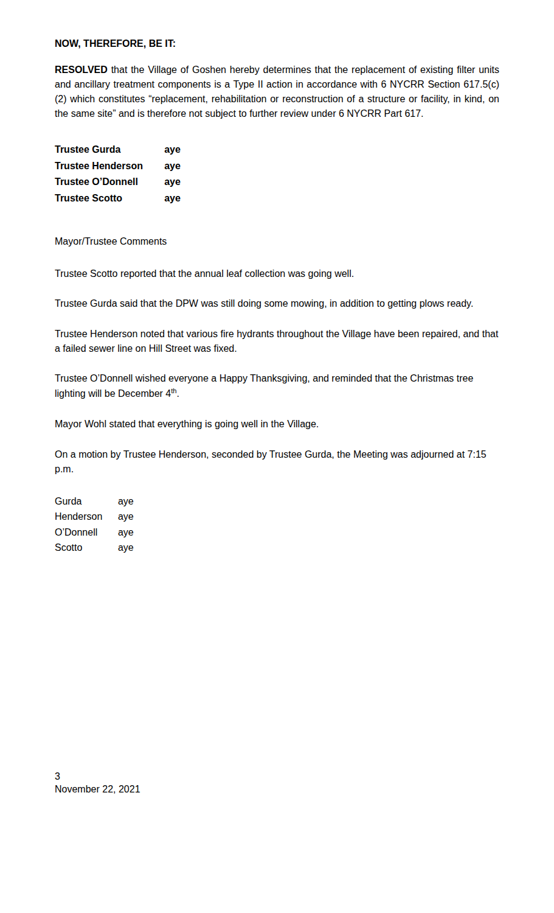NOW, THEREFORE, BE IT:
RESOLVED that the Village of Goshen hereby determines that the replacement of existing filter units and ancillary treatment components is a Type II action in accordance with 6 NYCRR Section 617.5(c)(2) which constitutes “replacement, rehabilitation or reconstruction of a structure or facility, in kind, on the same site” and is therefore not subject to further review under 6 NYCRR Part 617.
| Trustee Gurda | aye |
| Trustee Henderson | aye |
| Trustee O’Donnell | aye |
| Trustee Scotto | aye |
Mayor/Trustee Comments
Trustee Scotto reported that the annual leaf collection was going well.
Trustee Gurda said that the DPW was still doing some mowing, in addition to getting plows ready.
Trustee Henderson noted that various fire hydrants throughout the Village have been repaired, and that a failed sewer line on Hill Street was fixed.
Trustee O’Donnell wished everyone a Happy Thanksgiving, and reminded that the Christmas tree lighting will be December 4th.
Mayor Wohl stated that everything is going well in the Village.
On a motion by Trustee Henderson, seconded by Trustee Gurda, the Meeting was adjourned at 7:15 p.m.
| Gurda | aye |
| Henderson | aye |
| O’Donnell | aye |
| Scotto | aye |
3
November 22, 2021